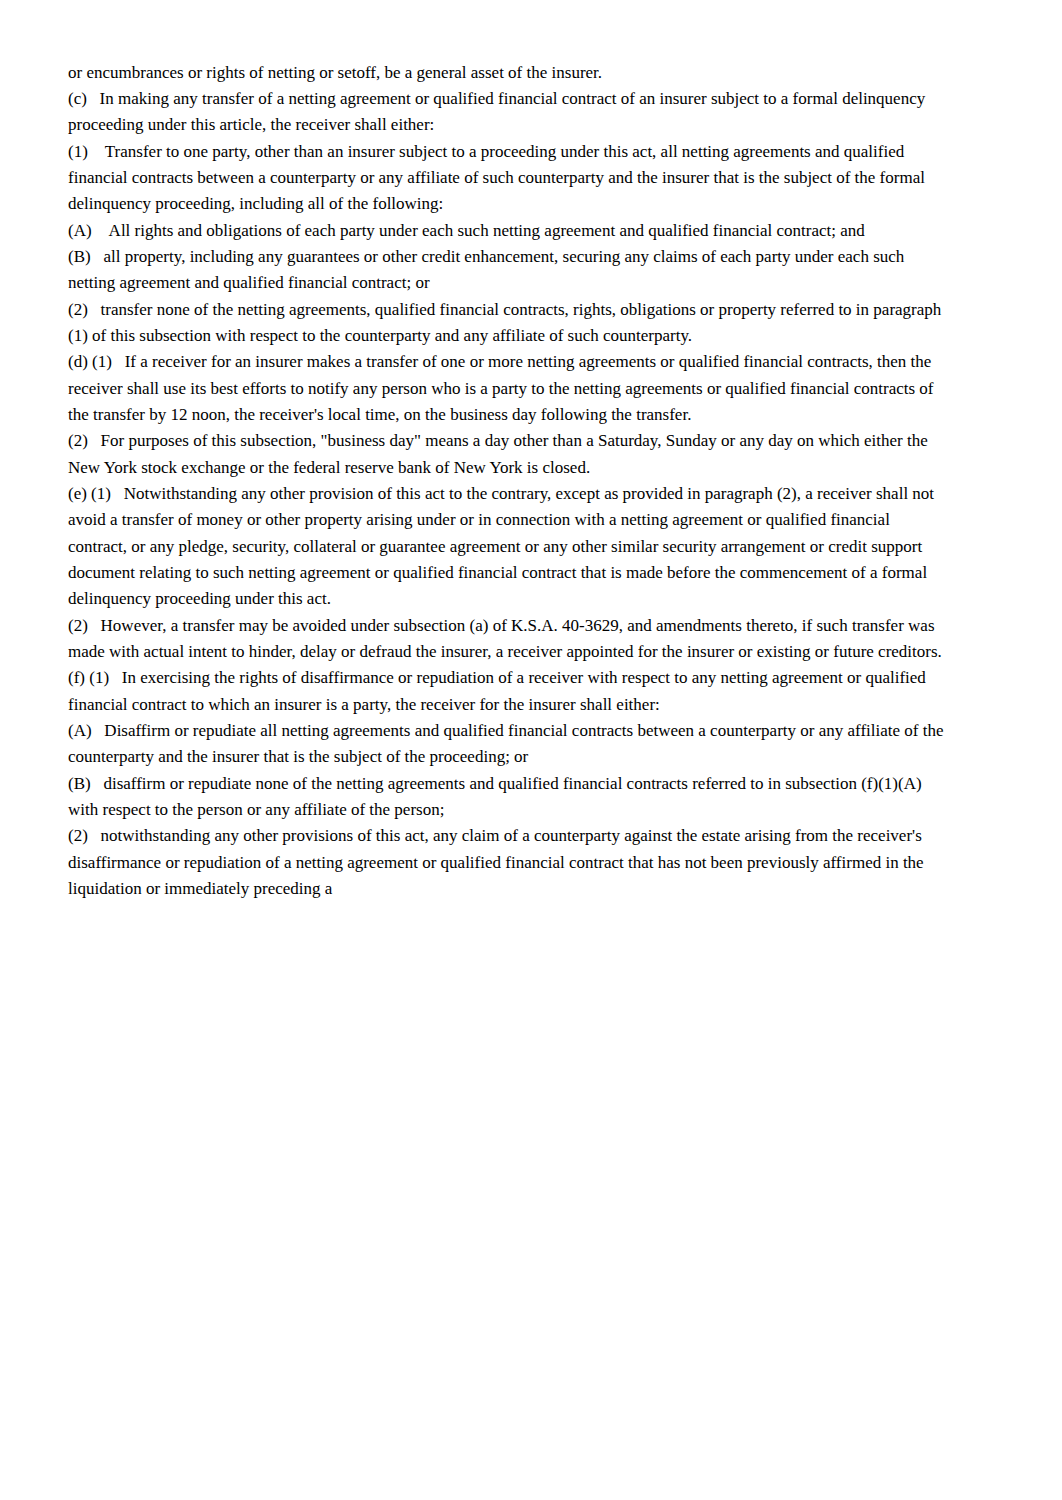or encumbrances or rights of netting or setoff, be a general asset of the insurer.
(c) In making any transfer of a netting agreement or qualified financial contract of an insurer subject to a formal delinquency proceeding under this article, the receiver shall either:
(1) Transfer to one party, other than an insurer subject to a proceeding under this act, all netting agreements and qualified financial contracts between a counterparty or any affiliate of such counterparty and the insurer that is the subject of the formal delinquency proceeding, including all of the following:
(A) All rights and obligations of each party under each such netting agreement and qualified financial contract; and
(B) all property, including any guarantees or other credit enhancement, securing any claims of each party under each such netting agreement and qualified financial contract; or
(2) transfer none of the netting agreements, qualified financial contracts, rights, obligations or property referred to in paragraph (1) of this subsection with respect to the counterparty and any affiliate of such counterparty.
(d) (1) If a receiver for an insurer makes a transfer of one or more netting agreements or qualified financial contracts, then the receiver shall use its best efforts to notify any person who is a party to the netting agreements or qualified financial contracts of the transfer by 12 noon, the receiver's local time, on the business day following the transfer.
(2) For purposes of this subsection, "business day" means a day other than a Saturday, Sunday or any day on which either the New York stock exchange or the federal reserve bank of New York is closed.
(e) (1) Notwithstanding any other provision of this act to the contrary, except as provided in paragraph (2), a receiver shall not avoid a transfer of money or other property arising under or in connection with a netting agreement or qualified financial contract, or any pledge, security, collateral or guarantee agreement or any other similar security arrangement or credit support document relating to such netting agreement or qualified financial contract that is made before the commencement of a formal delinquency proceeding under this act.
(2) However, a transfer may be avoided under subsection (a) of K.S.A. 40-3629, and amendments thereto, if such transfer was made with actual intent to hinder, delay or defraud the insurer, a receiver appointed for the insurer or existing or future creditors.
(f) (1) In exercising the rights of disaffirmance or repudiation of a receiver with respect to any netting agreement or qualified financial contract to which an insurer is a party, the receiver for the insurer shall either:
(A) Disaffirm or repudiate all netting agreements and qualified financial contracts between a counterparty or any affiliate of the counterparty and the insurer that is the subject of the proceeding; or
(B) disaffirm or repudiate none of the netting agreements and qualified financial contracts referred to in subsection (f)(1)(A) with respect to the person or any affiliate of the person;
(2) notwithstanding any other provisions of this act, any claim of a counterparty against the estate arising from the receiver's disaffirmance or repudiation of a netting agreement or qualified financial contract that has not been previously affirmed in the liquidation or immediately preceding a